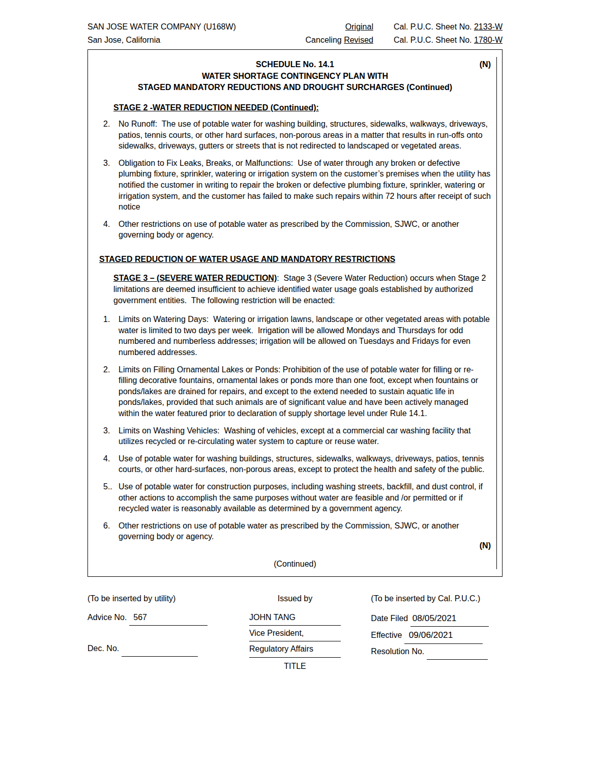SAN JOSE WATER COMPANY (U168W)
San Jose, California
Original
Canceling Revised
Cal. P.U.C. Sheet No. 2133-W
Cal. P.U.C. Sheet No. 1780-W
(N) SCHEDULE No. 14.1
WATER SHORTAGE CONTINGENCY PLAN WITH
STAGED MANDATORY REDUCTIONS AND DROUGHT SURCHARGES (Continued)
STAGE 2 -WATER REDUCTION NEEDED (Continued):
2. No Runoff: The use of potable water for washing building, structures, sidewalks, walkways, driveways, patios, tennis courts, or other hard surfaces, non-porous areas in a matter that results in run-offs onto sidewalks, driveways, gutters or streets that is not redirected to landscaped or vegetated areas.
3. Obligation to Fix Leaks, Breaks, or Malfunctions: Use of water through any broken or defective plumbing fixture, sprinkler, watering or irrigation system on the customer’s premises when the utility has notified the customer in writing to repair the broken or defective plumbing fixture, sprinkler, watering or irrigation system, and the customer has failed to make such repairs within 72 hours after receipt of such notice
4. Other restrictions on use of potable water as prescribed by the Commission, SJWC, or another governing body or agency.
STAGED REDUCTION OF WATER USAGE AND MANDATORY RESTRICTIONS
STAGE 3 – (SEVERE WATER REDUCTION): Stage 3 (Severe Water Reduction) occurs when Stage 2 limitations are deemed insufficient to achieve identified water usage goals established by authorized government entities. The following restriction will be enacted:
1. Limits on Watering Days: Watering or irrigation lawns, landscape or other vegetated areas with potable water is limited to two days per week. Irrigation will be allowed Mondays and Thursdays for odd numbered and numberless addresses; irrigation will be allowed on Tuesdays and Fridays for even numbered addresses.
2. Limits on Filling Ornamental Lakes or Ponds: Prohibition of the use of potable water for filling or re-filling decorative fountains, ornamental lakes or ponds more than one foot, except when fountains or ponds/lakes are drained for repairs, and except to the extend needed to sustain aquatic life in ponds/lakes, provided that such animals are of significant value and have been actively managed within the water featured prior to declaration of supply shortage level under Rule 14.1.
3. Limits on Washing Vehicles: Washing of vehicles, except at a commercial car washing facility that utilizes recycled or re-circulating water system to capture or reuse water.
4. Use of potable water for washing buildings, structures, sidewalks, walkways, driveways, patios, tennis courts, or other hard-surfaces, non-porous areas, except to protect the health and safety of the public.
5.. Use of potable water for construction purposes, including washing streets, backfill, and dust control, if other actions to accomplish the same purposes without water are feasible and /or permitted or if recycled water is reasonably available as determined by a government agency.
6. Other restrictions on use of potable water as prescribed by the Commission, SJWC, or another governing body or agency.
(N)
(Continued)
(To be inserted by utility)
Advice No. 567
Dec. No.
Issued by
JOHN TANG
Vice President,
Regulatory Affairs
TITLE
(To be inserted by Cal. P.U.C.)
Date Filed 08/05/2021
Effective 09/06/2021
Resolution No.